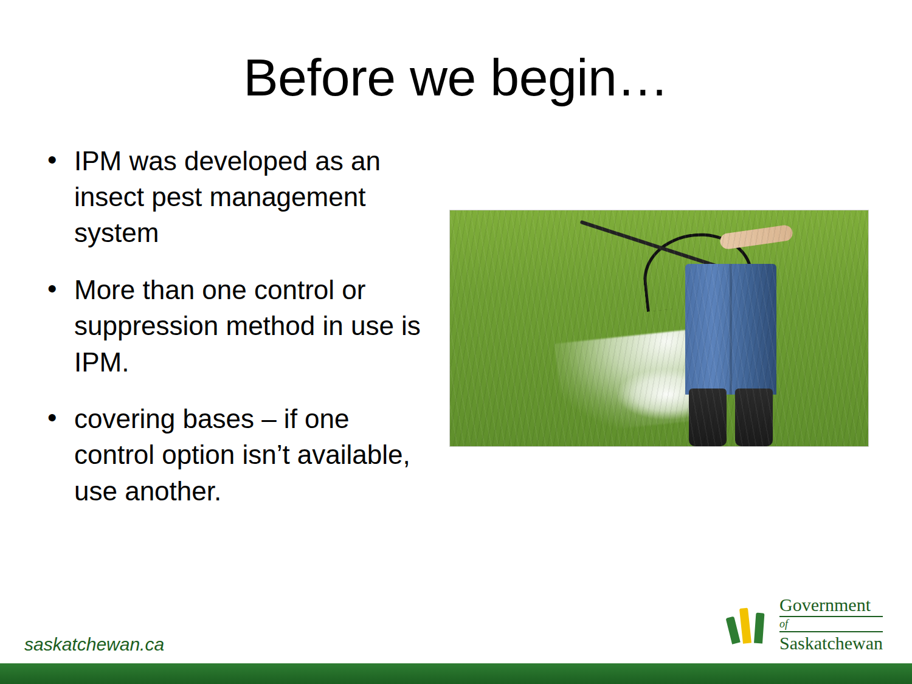Before we begin…
IPM was developed as an insect pest management system
More than one control or suppression method in use is IPM.
covering bases – if one control option isn’t available, use another.
saskatchewan.ca
Government
of
Saskatchewan